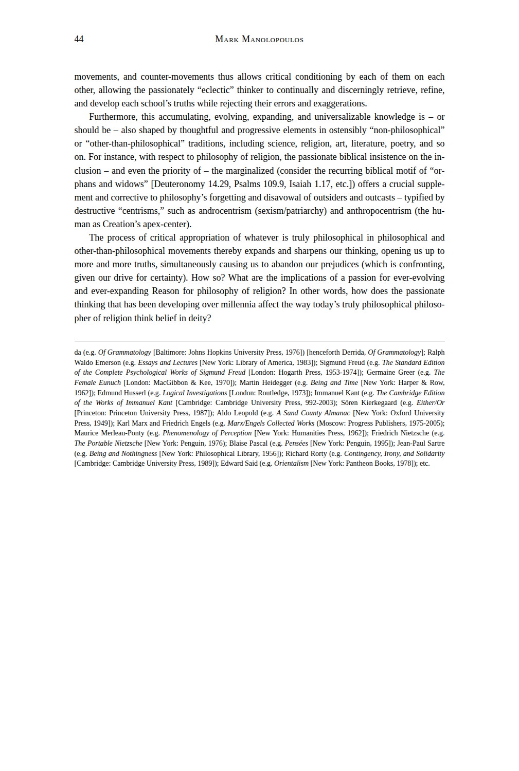44 Mark Manolopoulos
movements, and counter-movements thus allows critical conditioning by each of them on each other, allowing the passionately “eclectic” thinker to continually and discerningly retrieve, refine, and develop each school’s truths while rejecting their errors and exaggerations.
Furthermore, this accumulating, evolving, expanding, and universalizable knowledge is – or should be – also shaped by thoughtful and progressive elements in ostensibly “non-philosophical” or “other-than-philosophical” traditions, including science, religion, art, literature, poetry, and so on. For instance, with respect to philosophy of religion, the passionate biblical insistence on the inclusion – and even the priority of – the marginalized (consider the recurring biblical motif of “orphans and widows” [Deuteronomy 14.29, Psalms 109.9, Isaiah 1.17, etc.]) offers a crucial supplement and corrective to philosophy’s forgetting and disavowal of outsiders and outcasts – typified by destructive “centrisms,” such as androcentrism (sexism/patriarchy) and anthropocentrism (the human as Creation’s apex-center).
The process of critical appropriation of whatever is truly philosophical in philosophical and other-than-philosophical movements thereby expands and sharpens our thinking, opening us up to more and more truths, simultaneously causing us to abandon our prejudices (which is confronting, given our drive for certainty). How so? What are the implications of a passion for ever-evolving and ever-expanding Reason for philosophy of religion? In other words, how does the passionate thinking that has been developing over millennia affect the way today’s truly philosophical philosopher of religion think belief in deity?
da (e.g. Of Grammatology [Baltimore: Johns Hopkins University Press, 1976]) [henceforth Derrida, Of Grammatology]; Ralph Waldo Emerson (e.g. Essays and Lectures [New York: Library of America, 1983]); Sigmund Freud (e.g. The Standard Edition of the Complete Psychological Works of Sigmund Freud [London: Hogarth Press, 1953-1974]); Germaine Greer (e.g. The Female Eunuch [London: MacGibbon & Kee, 1970]); Martin Heidegger (e.g. Being and Time [New York: Harper & Row, 1962]); Edmund Husserl (e.g. Logical Investigations [London: Routledge, 1973]); Immanuel Kant (e.g. The Cambridge Edition of the Works of Immanuel Kant [Cambridge: Cambridge University Press, 992-2003); Sören Kierkegaard (e.g. Either/Or [Princeton: Princeton University Press, 1987]); Aldo Leopold (e.g. A Sand County Almanac [New York: Oxford University Press, 1949]); Karl Marx and Friedrich Engels (e.g. Marx/Engels Collected Works (Moscow: Progress Publishers, 1975-2005); Maurice Merleau-Ponty (e.g. Phenomenology of Perception [New York: Humanities Press, 1962]); Friedrich Nietzsche (e.g. The Portable Nietzsche [New York: Penguin, 1976); Blaise Pascal (e.g. Pensées [New York: Penguin, 1995]); Jean-Paul Sartre (e.g. Being and Nothingness [New York: Philosophical Library, 1956]); Richard Rorty (e.g. Contingency, Irony, and Solidarity [Cambridge: Cambridge University Press, 1989]); Edward Said (e.g. Orientalism [New York: Pantheon Books, 1978]); etc.